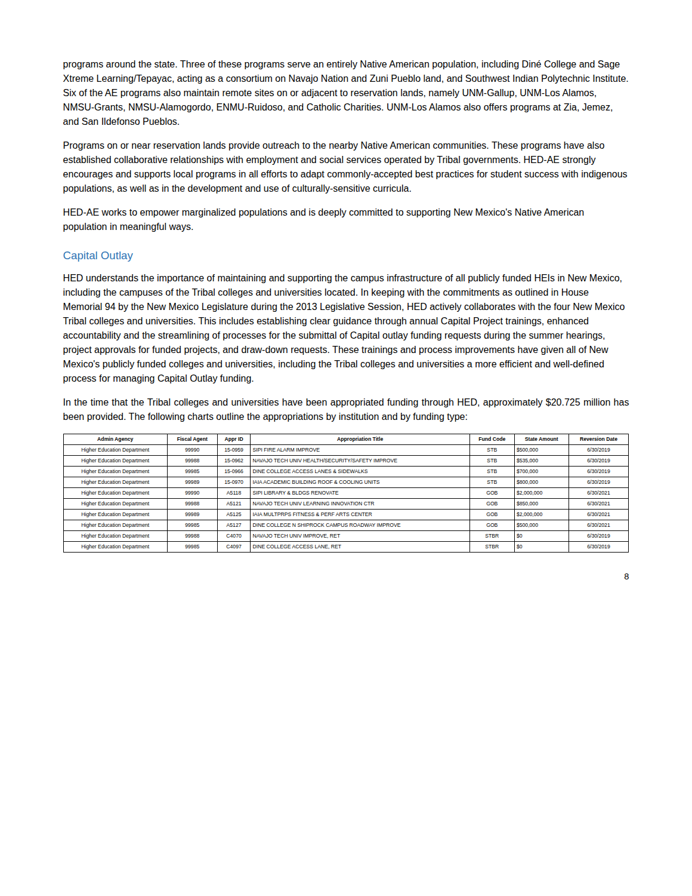programs around the state. Three of these programs serve an entirely Native American population, including Diné College and Sage Xtreme Learning/Tepayac, acting as a consortium on Navajo Nation and Zuni Pueblo land, and Southwest Indian Polytechnic Institute. Six of the AE programs also maintain remote sites on or adjacent to reservation lands, namely UNM-Gallup, UNM-Los Alamos, NMSU-Grants, NMSU-Alamogordo, ENMU-Ruidoso, and Catholic Charities. UNM-Los Alamos also offers programs at Zia, Jemez, and San Ildefonso Pueblos.
Programs on or near reservation lands provide outreach to the nearby Native American communities. These programs have also established collaborative relationships with employment and social services operated by Tribal governments. HED-AE strongly encourages and supports local programs in all efforts to adapt commonly-accepted best practices for student success with indigenous populations, as well as in the development and use of culturally-sensitive curricula.
HED-AE works to empower marginalized populations and is deeply committed to supporting New Mexico's Native American population in meaningful ways.
Capital Outlay
HED understands the importance of maintaining and supporting the campus infrastructure of all publicly funded HEIs in New Mexico, including the campuses of the Tribal colleges and universities located. In keeping with the commitments as outlined in House Memorial 94 by the New Mexico Legislature during the 2013 Legislative Session, HED actively collaborates with the four New Mexico Tribal colleges and universities. This includes establishing clear guidance through annual Capital Project trainings, enhanced accountability and the streamlining of processes for the submittal of Capital outlay funding requests during the summer hearings, project approvals for funded projects, and draw-down requests. These trainings and process improvements have given all of New Mexico's publicly funded colleges and universities, including the Tribal colleges and universities a more efficient and well-defined process for managing Capital Outlay funding.
In the time that the Tribal colleges and universities have been appropriated funding through HED, approximately $20.725 million has been provided. The following charts outline the appropriations by institution and by funding type:
| Admin Agency | Fiscal Agent | Appr ID | Appropriation Title | Fund Code | State Amount | Reversion Date |
| --- | --- | --- | --- | --- | --- | --- |
| Higher Education Department | 99990 | 15-0959 | SIPI FIRE ALARM IMPROVE | STB | $500,000 | 6/30/2019 |
| Higher Education Department | 99988 | 15-0962 | NAVAJO TECH UNIV HEALTH/SECURITY/SAFETY IMPROVE | STB | $535,000 | 6/30/2019 |
| Higher Education Department | 99985 | 15-0966 | DINE COLLEGE ACCESS LANES & SIDEWALKS | STB | $700,000 | 6/30/2019 |
| Higher Education Department | 99989 | 15-0970 | IAIA ACADEMIC BUILDING ROOF & COOLING UNITS | STB | $800,000 | 6/30/2019 |
| Higher Education Department | 99990 | A5118 | SIPI LIBRARY & BLDGS RENOVATE | GOB | $2,000,000 | 6/30/2021 |
| Higher Education Department | 99988 | A5121 | NAVAJO TECH UNIV LEARNING INNOVATION CTR | GOB | $850,000 | 6/30/2021 |
| Higher Education Department | 99989 | A5125 | IAIA MULTPRPS FITNESS & PERF ARTS CENTER | GOB | $2,000,000 | 6/30/2021 |
| Higher Education Department | 99985 | A5127 | DINE COLLEGE N SHIPROCK CAMPUS ROADWAY IMPROVE | GOB | $500,000 | 6/30/2021 |
| Higher Education Department | 99988 | C4070 | NAVAJO TECH UNIV IMPROVE, RET | STBR | $0 | 6/30/2019 |
| Higher Education Department | 99985 | C4097 | DINE COLLEGE ACCESS LANE, RET | STBR | $0 | 6/30/2019 |
8